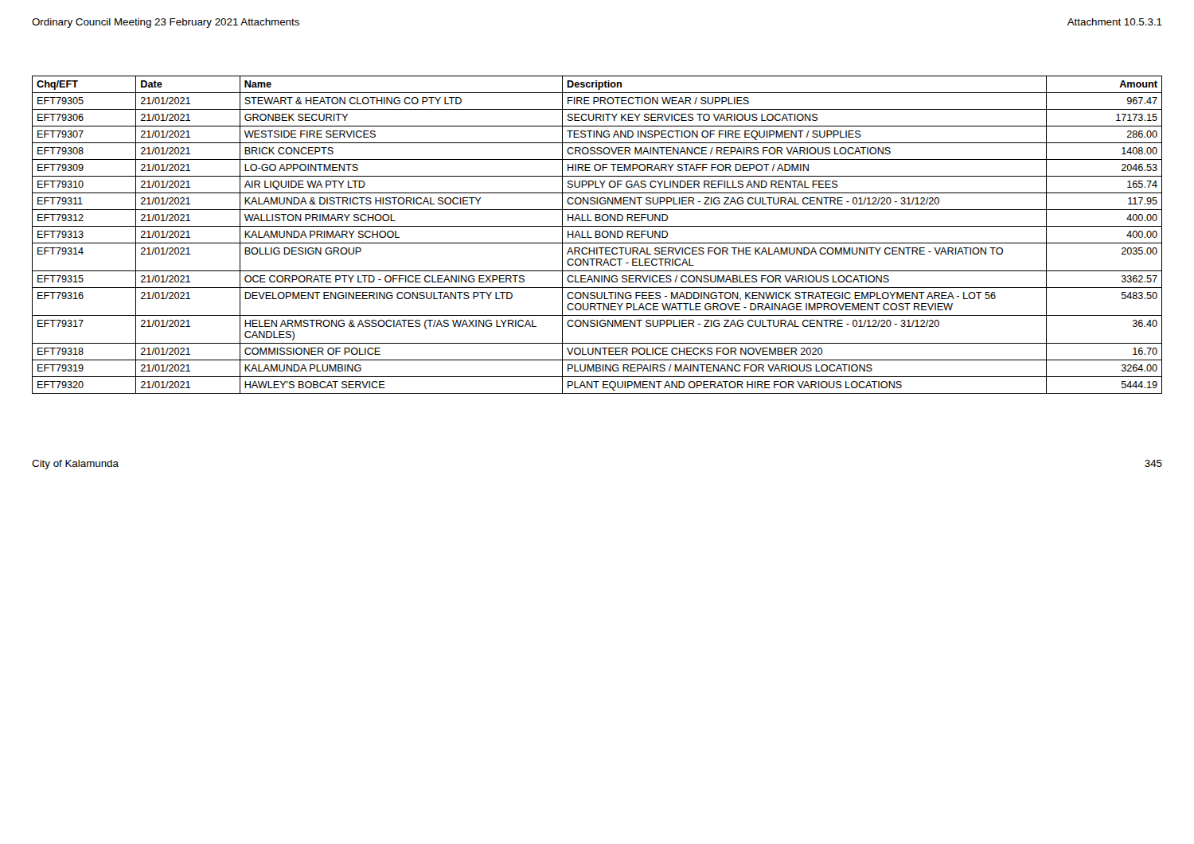Ordinary Council Meeting 23 February 2021 Attachments Attachment 10.5.3.1
| Chq/EFT | Date | Name | Description | Amount |
| --- | --- | --- | --- | --- |
| EFT79305 | 21/01/2021 | STEWART & HEATON CLOTHING CO PTY LTD | FIRE PROTECTION WEAR / SUPPLIES | 967.47 |
| EFT79306 | 21/01/2021 | GRONBEK SECURITY | SECURITY KEY SERVICES TO VARIOUS LOCATIONS | 17173.15 |
| EFT79307 | 21/01/2021 | WESTSIDE FIRE SERVICES | TESTING AND INSPECTION OF FIRE EQUIPMENT / SUPPLIES | 286.00 |
| EFT79308 | 21/01/2021 | BRICK CONCEPTS | CROSSOVER MAINTENANCE / REPAIRS FOR VARIOUS LOCATIONS | 1408.00 |
| EFT79309 | 21/01/2021 | LO-GO APPOINTMENTS | HIRE OF TEMPORARY STAFF FOR DEPOT / ADMIN | 2046.53 |
| EFT79310 | 21/01/2021 | AIR LIQUIDE WA PTY LTD | SUPPLY OF GAS CYLINDER REFILLS AND RENTAL FEES | 165.74 |
| EFT79311 | 21/01/2021 | KALAMUNDA & DISTRICTS HISTORICAL SOCIETY | CONSIGNMENT SUPPLIER - ZIG ZAG CULTURAL CENTRE - 01/12/20 - 31/12/20 | 117.95 |
| EFT79312 | 21/01/2021 | WALLISTON PRIMARY SCHOOL | HALL BOND REFUND | 400.00 |
| EFT79313 | 21/01/2021 | KALAMUNDA PRIMARY SCHOOL | HALL BOND REFUND | 400.00 |
| EFT79314 | 21/01/2021 | BOLLIG DESIGN GROUP | ARCHITECTURAL SERVICES FOR THE KALAMUNDA COMMUNITY CENTRE - VARIATION TO CONTRACT - ELECTRICAL | 2035.00 |
| EFT79315 | 21/01/2021 | OCE CORPORATE PTY LTD - OFFICE CLEANING EXPERTS | CLEANING SERVICES / CONSUMABLES FOR VARIOUS LOCATIONS | 3362.57 |
| EFT79316 | 21/01/2021 | DEVELOPMENT ENGINEERING CONSULTANTS PTY LTD | CONSULTING FEES - MADDINGTON, KENWICK STRATEGIC EMPLOYMENT AREA - LOT 56 COURTNEY PLACE WATTLE GROVE - DRAINAGE IMPROVEMENT COST REVIEW | 5483.50 |
| EFT79317 | 21/01/2021 | HELEN ARMSTRONG & ASSOCIATES (T/AS WAXING LYRICAL CANDLES) | CONSIGNMENT SUPPLIER - ZIG ZAG CULTURAL CENTRE - 01/12/20 - 31/12/20 | 36.40 |
| EFT79318 | 21/01/2021 | COMMISSIONER OF POLICE | VOLUNTEER POLICE CHECKS FOR NOVEMBER 2020 | 16.70 |
| EFT79319 | 21/01/2021 | KALAMUNDA PLUMBING | PLUMBING REPAIRS / MAINTENANC FOR VARIOUS LOCATIONS | 3264.00 |
| EFT79320 | 21/01/2021 | HAWLEY'S BOBCAT SERVICE | PLANT EQUIPMENT AND OPERATOR HIRE FOR VARIOUS LOCATIONS | 5444.19 |
City of Kalamunda 345